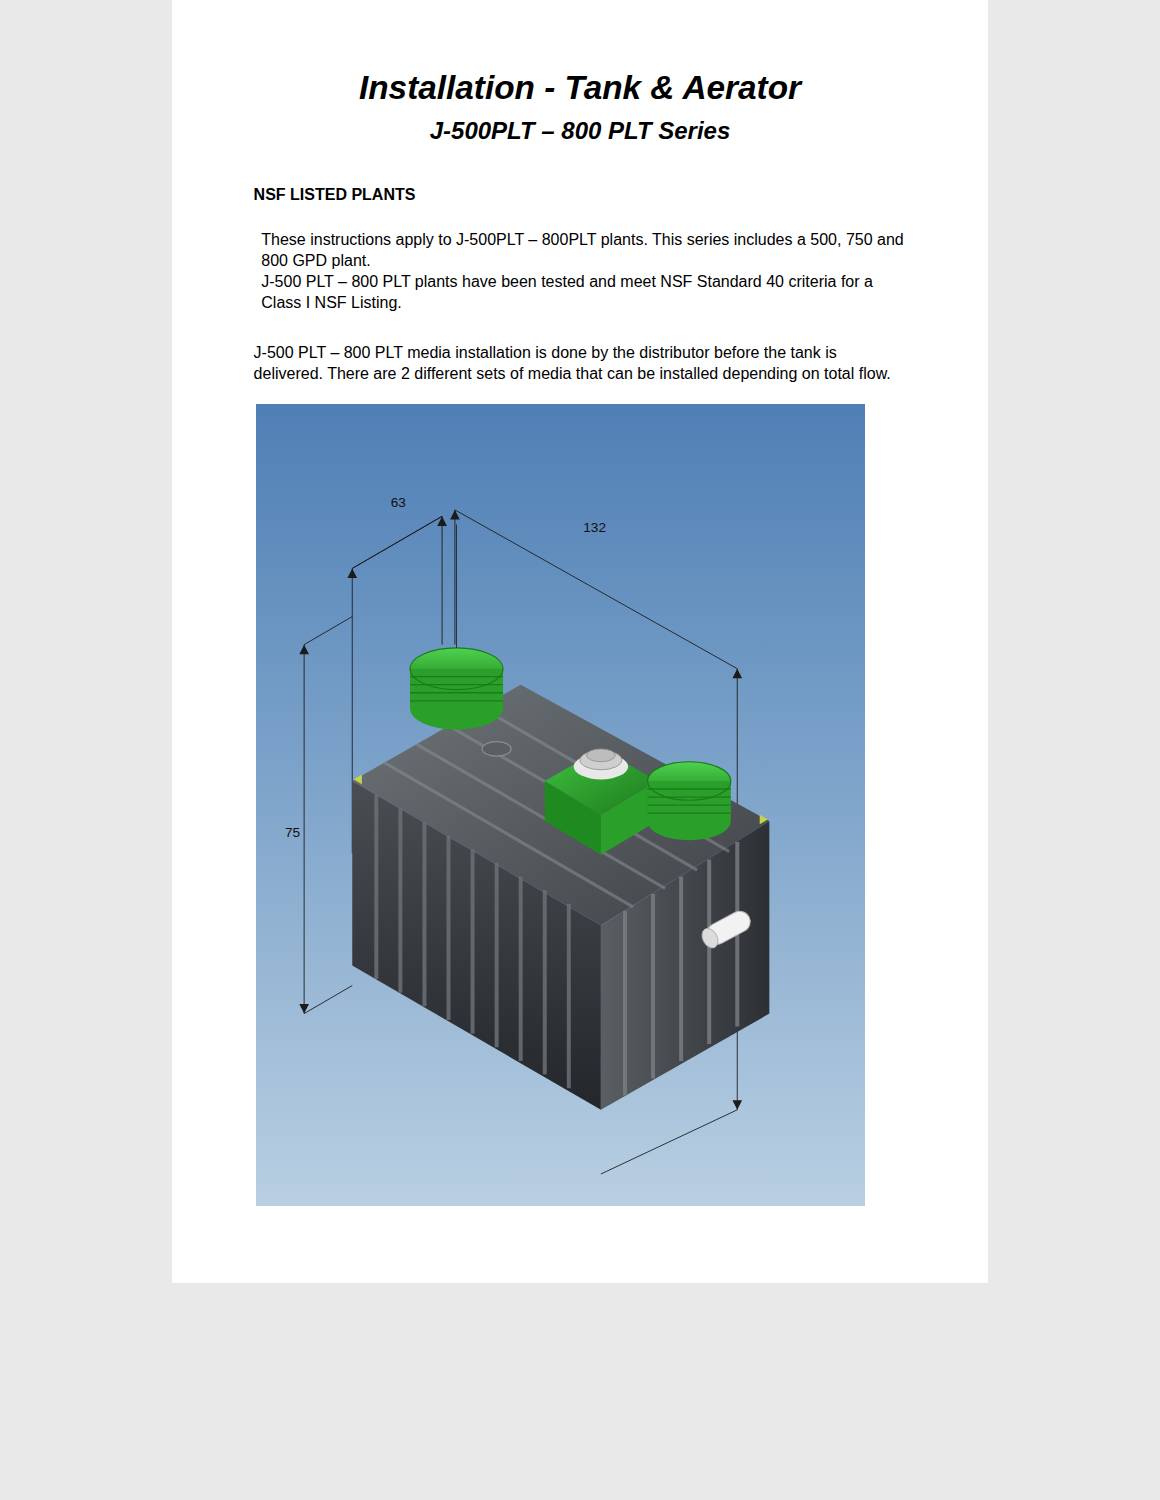Installation - Tank & Aerator
J-500PLT – 800 PLT Series
NSF LISTED PLANTS
These instructions apply to J-500PLT – 800PLT plants. This series includes a 500, 750 and 800 GPD plant. J-500 PLT – 800 PLT plants have been tested and meet NSF Standard 40 criteria for a Class I NSF Listing.
J-500 PLT – 800 PLT media installation is done by the distributor before the tank is delivered. There are 2 different sets of media that can be installed depending on total flow.
Isometric rendering of the J-500PLT to 800PLT tank with dimensions A dark grey ribbed rectangular tank shown in isometric view with three green riser lids on top, a white outlet pipe on the right side, and dimension lines labeled 63, 132, 75 and 58. 63 132 75 58